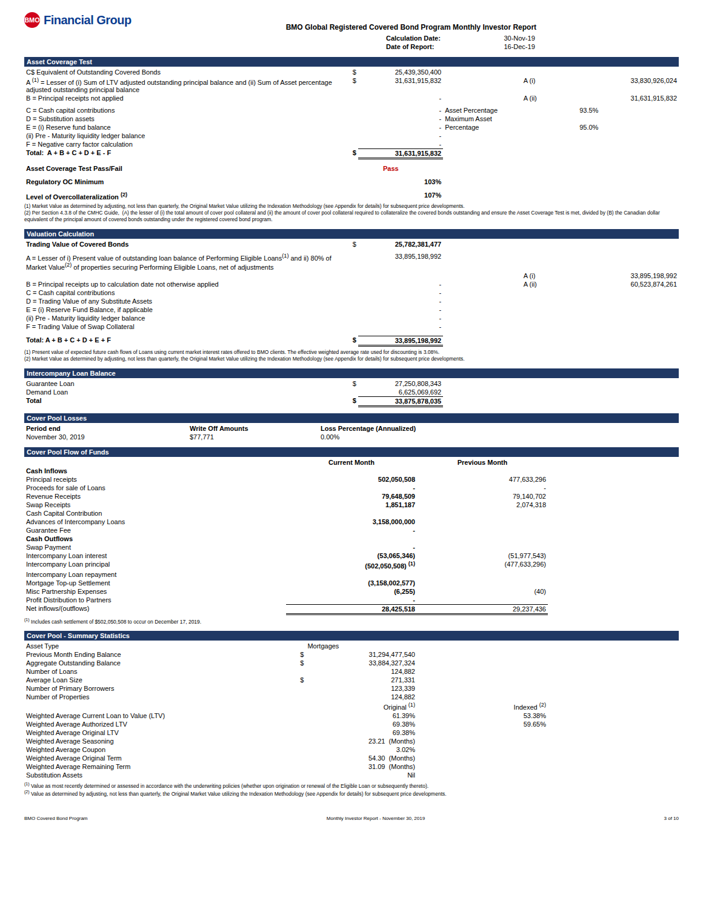BMO
Financial Group
BMO Global Registered Covered Bond Program Monthly Investor Report
| | Calculation Date: | 30-Nov-19 |
| | Date of Report: | 16-Dec-19 |
Asset Coverage Test
| C$ Equivalent of Outstanding Covered Bonds | $ | 25,439,350,400 | | | |
| A (1) = Lesser of (i) Sum of LTV adjusted outstanding principal balance and (ii) Sum of Asset percentage adjusted outstanding principal balance | $ | 31,631,915,832 | | A (i) | 33,830,926,024 |
| B = Principal receipts not applied | | - | | A (ii) | 31,631,915,832 |
| C = Cash capital contributions | | - | Asset Percentage | 93.5% | |
| D = Substitution assets | | - | Maximum Asset | | |
| E = (i) Reserve fund balance | | - | Percentage | 95.0% | |
| (ii) Pre - Maturity liquidity ledger balance | | - | | | |
| F = Negative carry factor calculation | | - | | | |
| Total: A + B + C + D + E - F | $ | 31,631,915,832 | | | |
| Asset Coverage Test Pass/Fail | Pass | | | |
| Regulatory OC Minimum | 103% | | | |
| Level of Overcollateralization (2) | 107% | | | |
(1) Market Value as determined by adjusting, not less than quarterly, the Original Market Value utilizing the Indexation Methodology (see Appendix for details) for subsequent price developments.
(2) Per Section 4.3.8 of the CMHC Guide, (A) the lesser of (i) the total amount of cover pool collateral and (ii) the amount of cover pool collateral required to collateralize the covered bonds outstanding and ensure the Asset Coverage Test is met, divided by (B) the Canadian dollar equivalent of the principal amount of covered bonds outstanding under the registered covered bond program.
Valuation Calculation
| Trading Value of Covered Bonds | $ | 25,782,381,477 | | | |
| A = Lesser of i) Present value of outstanding loan balance of Performing Eligible Loans (1) and ii) 80% of Market Value (2) of properties securing Performing Eligible Loans, net of adjustments | | 33,895,198,992 | | | |
| | | | | A (i) | 33,895,198,992 |
| B = Principal receipts up to calculation date not otherwise applied | | - | | A (ii) | 60,523,874,261 |
| C = Cash capital contributions | | - | | | |
| D = Trading Value of any Substitute Assets | | - | | | |
| E = (i) Reserve Fund Balance, if applicable | | - | | | |
| (ii) Pre - Maturity liquidity ledger balance | | - | | | |
| F = Trading Value of Swap Collateral | | - | | | |
| Total: A + B + C + D + E + F | $ | 33,895,198,992 | | | |
(1) Present value of expected future cash flows of Loans using current market interest rates offered to BMO clients. The effective weighted average rate used for discounting is 3.08%.
(2) Market Value as determined by adjusting, not less than quarterly, the Original Market Value utilizing the Indexation Methodology (see Appendix for details) for subsequent price developments.
Intercompany Loan Balance
| Guarantee Loan | $ | 27,250,808,343 | |
| Demand Loan | | 6,625,069,692 | |
| Total | $ | 33,875,878,035 | |
Cover Pool Losses
| Period end | Write Off Amounts | Loss Percentage (Annualized) | |
| November 30, 2019 | $77,771 | 0.00% | |
Cover Pool Flow of Funds
| | Current Month | Previous Month | |
| Cash Inflows | | | |
| Principal receipts | 502,050,508 | 477,633,296 | |
| Proceeds for sale of Loans | - | - | |
| Revenue Receipts | 79,648,509 | 79,140,702 | |
| Swap Receipts | 1,851,187 | 2,074,318 | |
| Cash Capital Contribution | | | |
| Advances of Intercompany Loans | 3,158,000,000 | | |
| Guarantee Fee | - | | |
| Cash Outflows | | | |
| Swap Payment | - | | |
| Intercompany Loan interest | (53,065,346) | (51,977,543) | |
| Intercompany Loan principal | (502,050,508) (1) | (477,633,296) | |
| Intercompany Loan repayment | | | |
| Mortgage Top-up Settlement | (3,158,002,577) | | |
| Misc Partnership Expenses | (6,255) | (40) | |
| Profit Distribution to Partners | - | | |
| Net inflows/(outflows) | 28,425,518 | 29,237,436 | |
(1) Includes cash settlement of $502,050,508 to occur on December 17, 2019.
Cover Pool - Summary Statistics
| Asset Type | | Mortgages | | |
| Previous Month Ending Balance | $ | 31,294,477,540 | | |
| Aggregate Outstanding Balance | $ | 33,884,327,324 | | |
| Number of Loans | | 124,882 | | |
| Average Loan Size | $ | 271,331 | | |
| Number of Primary Borrowers | | 123,339 | | |
| Number of Properties | | 124,882 | | |
| | | Original (1) | Indexed (2) | |
| Weighted Average Current Loan to Value (LTV) | | 61.39% | 53.38% | |
| Weighted Average Authorized LTV | | 69.38% | 59.65% | |
| Weighted Average Original LTV | | 69.38% | | |
| Weighted Average Seasoning | | 23.21 (Months) | | |
| Weighted Average Coupon | | 3.02% | | |
| Weighted Average Original Term | | 54.30 (Months) | | |
| Weighted Average Remaining Term | | 31.09 (Months) | | |
| Substitution Assets | | Nil | | |
(1) Value as most recently determined or assessed in accordance with the underwriting policies (whether upon origination or renewal of the Eligible Loan or subsequently thereto).
(2) Value as determined by adjusting, not less than quarterly, the Original Market Value utilizing the Indexation Methodology (see Appendix for details) for subsequent price developments.
BMO Covered Bond Program
Monthly Investor Report - November 30, 2019
3 of 10